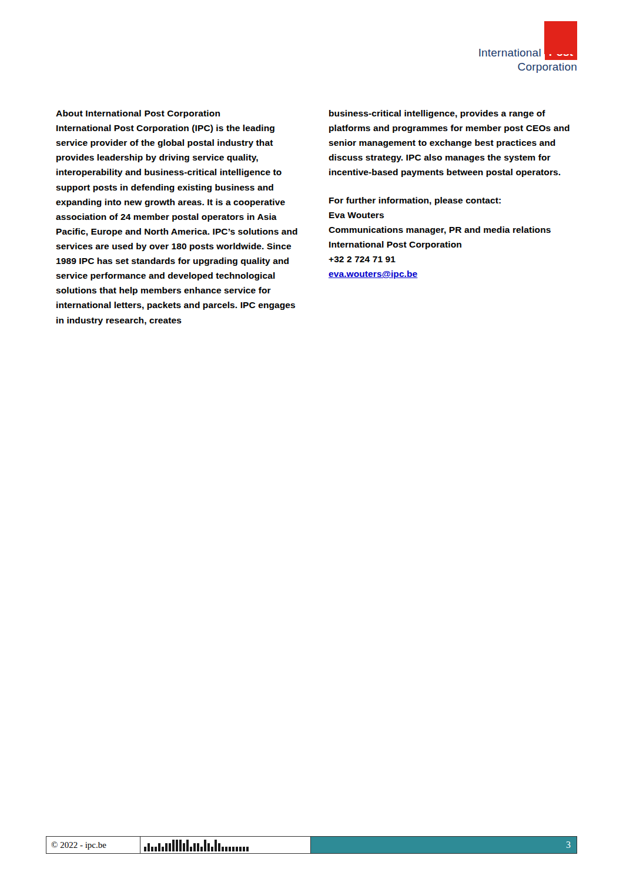International Post
Corporation
About International Post Corporation
International Post Corporation (IPC) is the leading service provider of the global postal industry that provides leadership by driving service quality, interoperability and business-critical intelligence to support posts in defending existing business and expanding into new growth areas. It is a cooperative association of 24 member postal operators in Asia Pacific, Europe and North America. IPC’s solutions and services are used by over 180 posts worldwide. Since 1989 IPC has set standards for upgrading quality and service performance and developed technological solutions that help members enhance service for international letters, packets and parcels. IPC engages in industry research, creates
business-critical intelligence, provides a range of platforms and programmes for member post CEOs and senior management to exchange best practices and discuss strategy. IPC also manages the system for incentive-based payments between postal operators.
For further information, please contact:
Eva Wouters
Communications manager, PR and media relations
International Post Corporation
+32 2 724 71 91
eva.wouters@ipc.be
© 2022 - ipc.be
3